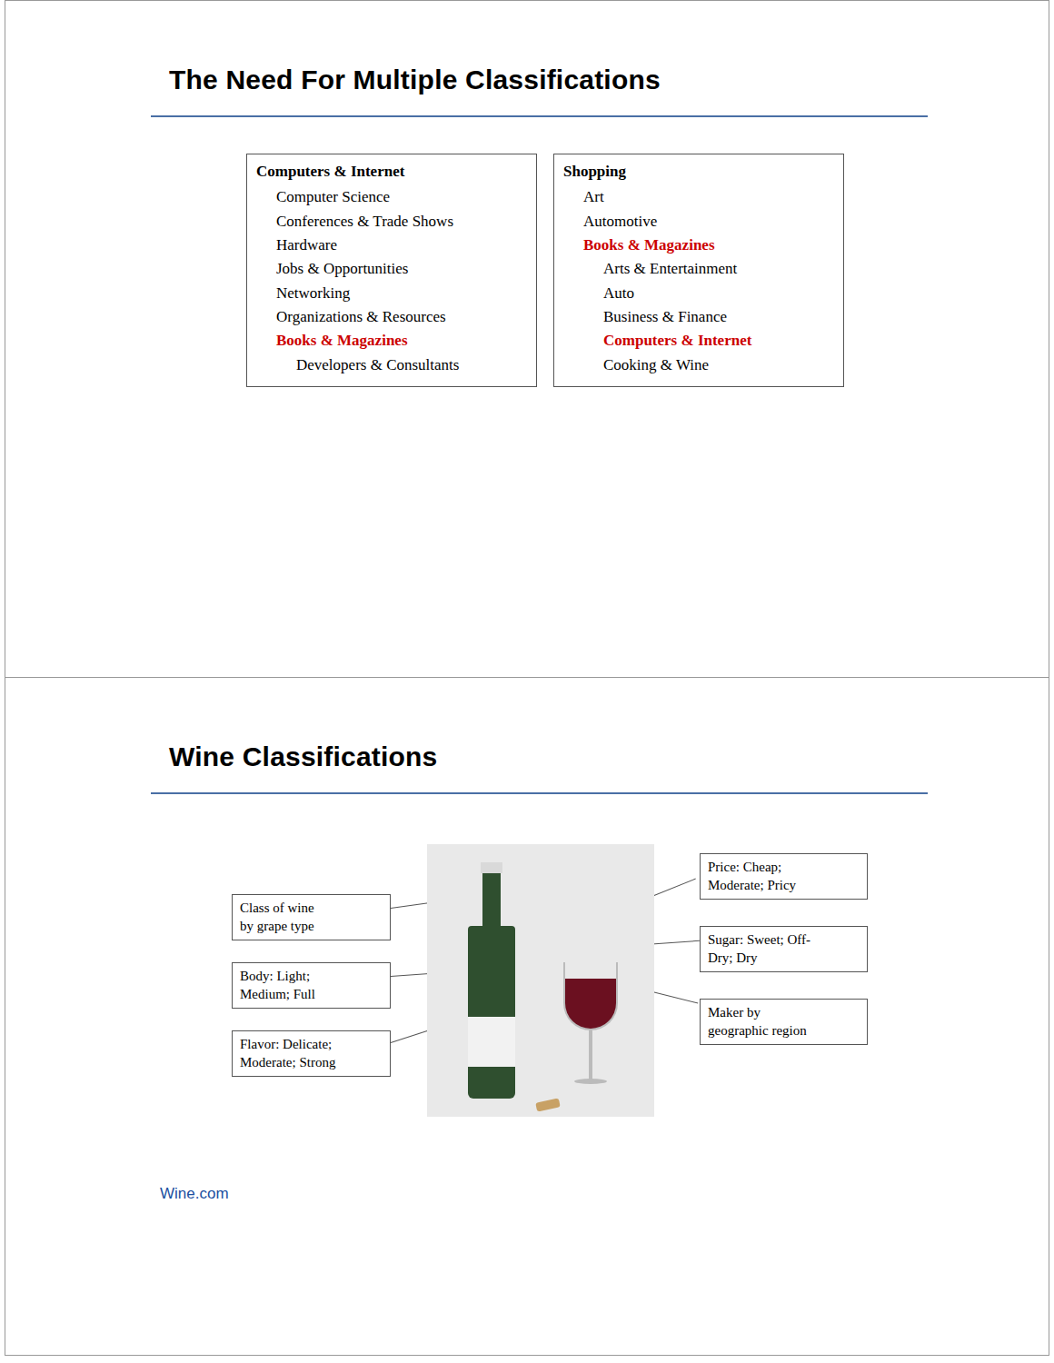The Need For Multiple Classifications
Computers & Internet
Computer Science
Conferences & Trade Shows
Hardware
Jobs & Opportunities
Networking
Organizations & Resources
Books & Magazines
Developers & Consultants
Shopping
Art
Automotive
Books & Magazines
Arts & Entertainment
Auto
Business & Finance
Computers & Internet
Cooking & Wine
Wine Classifications
Class of wine
by grape type
Body: Light;
Medium; Full
Flavor: Delicate;
Moderate; Strong
Price: Cheap;
Moderate; Pricy
Sugar: Sweet; Off-
Dry; Dry
Maker by
geographic region
Wine.com